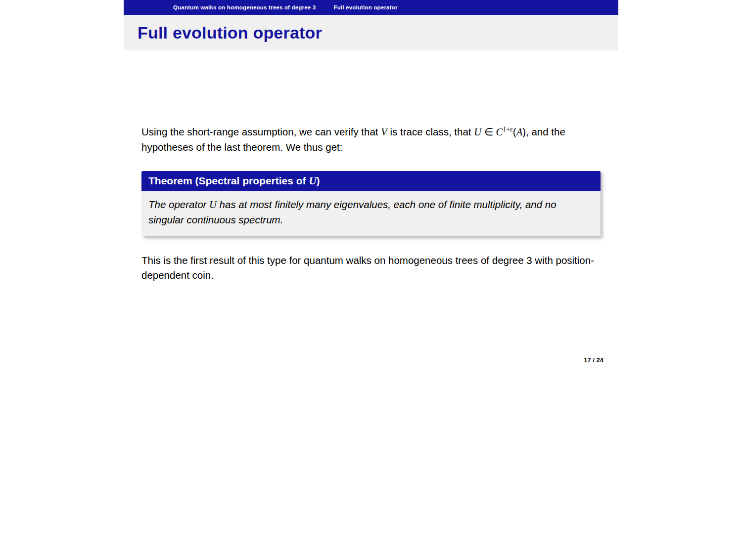Quantum walks on homogeneous trees of degree 3 Full evolution operator
Full evolution operator
Using the short-range assumption, we can verify that V is trace class, that U ∈ C1+ε(A), and the hypotheses of the last theorem. We thus get:
Theorem (Spectral properties of U)
The operator U has at most finitely many eigenvalues, each one of finite multiplicity, and no singular continuous spectrum.
This is the first result of this type for quantum walks on homogeneous trees of degree 3 with position-dependent coin.
17 / 24